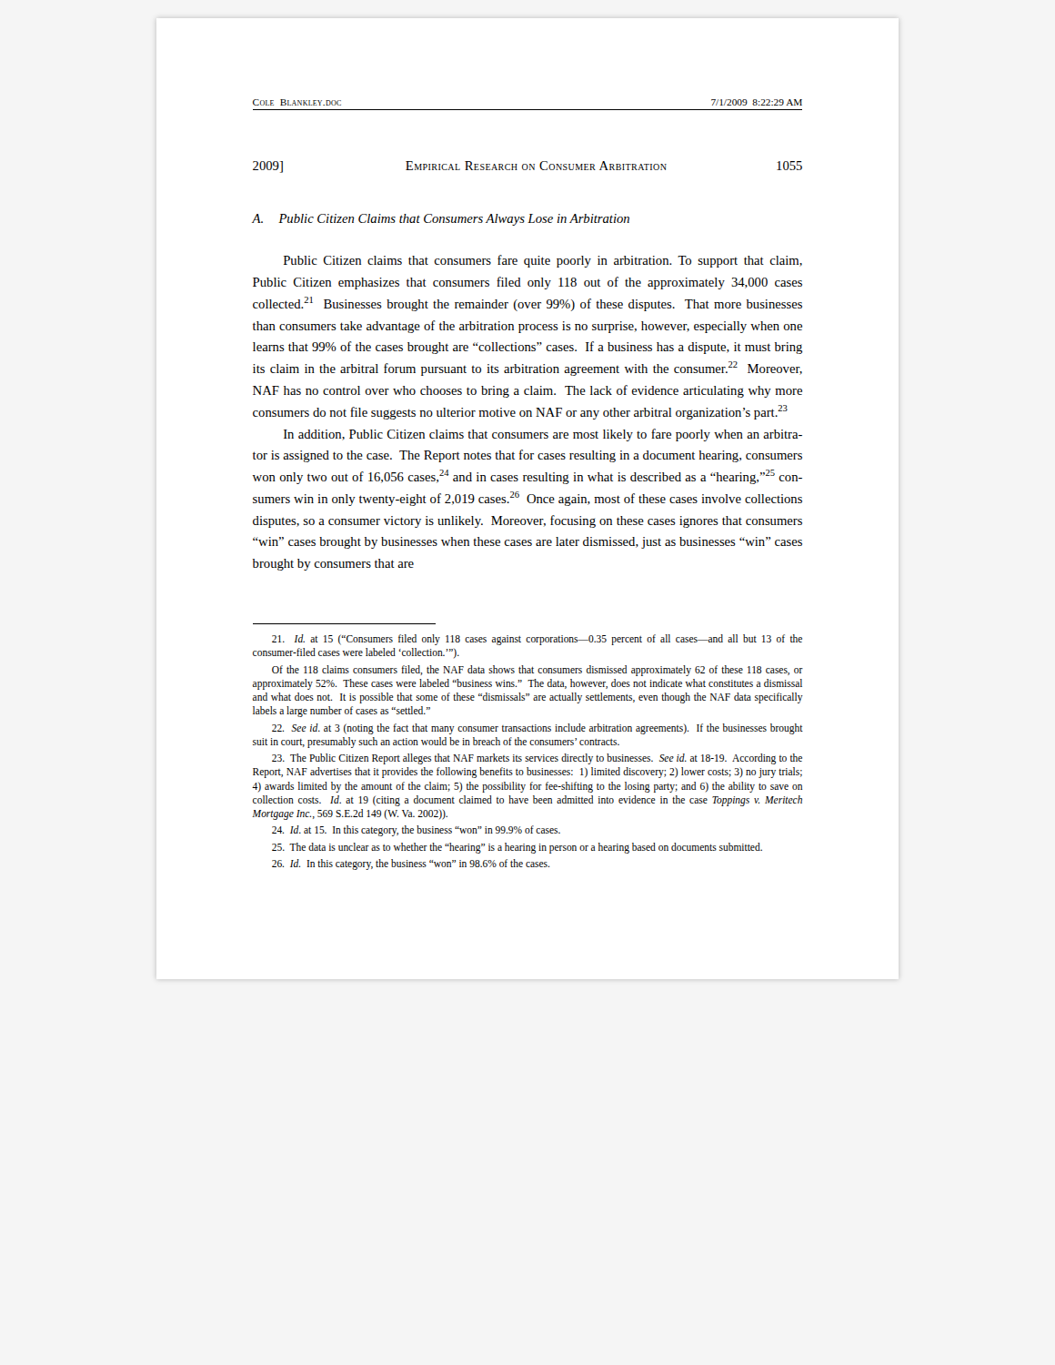Cole Blankley.doc 7/1/2009 8:22:29 AM
2009] Empirical Research on Consumer Arbitration 1055
A. Public Citizen Claims that Consumers Always Lose in Arbitration
Public Citizen claims that consumers fare quite poorly in arbitration. To support that claim, Public Citizen emphasizes that consumers filed only 118 out of the approximately 34,000 cases collected.21 Businesses brought the remainder (over 99%) of these disputes. That more businesses than consumers take advantage of the arbitration process is no surprise, however, especially when one learns that 99% of the cases brought are “collections” cases. If a business has a dispute, it must bring its claim in the arbitral forum pursuant to its arbitration agreement with the consumer.22 Moreover, NAF has no control over who chooses to bring a claim. The lack of evidence articulating why more consumers do not file suggests no ulterior motive on NAF or any other arbitral organization’s part.23
In addition, Public Citizen claims that consumers are most likely to fare poorly when an arbitrator is assigned to the case. The Report notes that for cases resulting in a document hearing, consumers won only two out of 16,056 cases,24 and in cases resulting in what is described as a “hearing,”25 consumers win in only twenty-eight of 2,019 cases.26 Once again, most of these cases involve collections disputes, so a consumer victory is unlikely. Moreover, focusing on these cases ignores that consumers “win” cases brought by businesses when these cases are later dismissed, just as businesses “win” cases brought by consumers that are
21. Id. at 15 (“Consumers filed only 118 cases against corporations—0.35 percent of all cases—and all but 13 of the consumer-filed cases were labeled ‘collection.’”).
Of the 118 claims consumers filed, the NAF data shows that consumers dismissed approximately 62 of these 118 cases, or approximately 52%. These cases were labeled “business wins.” The data, however, does not indicate what constitutes a dismissal and what does not. It is possible that some of these “dismissals” are actually settlements, even though the NAF data specifically labels a large number of cases as “settled.”
22. See id. at 3 (noting the fact that many consumer transactions include arbitration agreements). If the businesses brought suit in court, presumably such an action would be in breach of the consumers’ contracts.
23. The Public Citizen Report alleges that NAF markets its services directly to businesses. See id. at 18-19. According to the Report, NAF advertises that it provides the following benefits to businesses: 1) limited discovery; 2) lower costs; 3) no jury trials; 4) awards limited by the amount of the claim; 5) the possibility for fee-shifting to the losing party; and 6) the ability to save on collection costs. Id. at 19 (citing a document claimed to have been admitted into evidence in the case Toppings v. Meritech Mortgage Inc., 569 S.E.2d 149 (W. Va. 2002)).
24. Id. at 15. In this category, the business “won” in 99.9% of cases.
25. The data is unclear as to whether the “hearing” is a hearing in person or a hearing based on documents submitted.
26. Id. In this category, the business “won” in 98.6% of the cases.